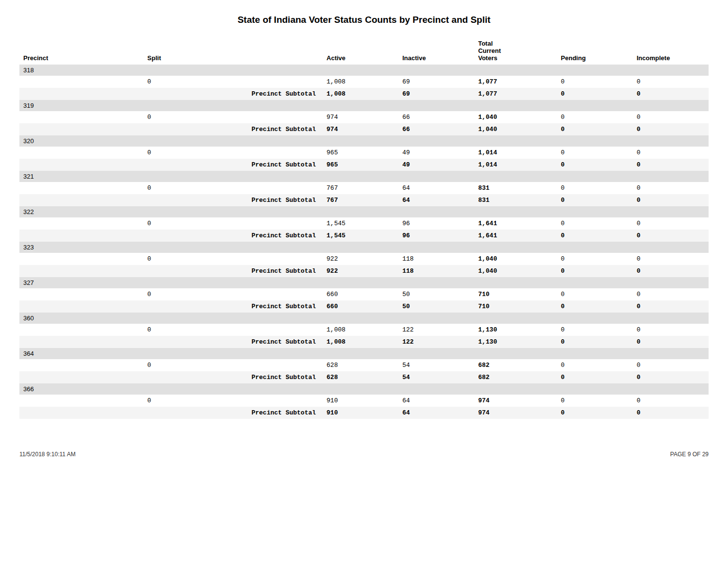State of Indiana Voter Status Counts by Precinct and Split
| Precinct | Split | Active | Inactive | Total Current Voters | Pending | Incomplete |
| --- | --- | --- | --- | --- | --- | --- |
| 318 | | | | | | |
| | 0 | 1,008 | 69 | 1,077 | 0 | 0 |
| | Precinct Subtotal | 1,008 | 69 | 1,077 | 0 | 0 |
| 319 | | | | | | |
| | 0 | 974 | 66 | 1,040 | 0 | 0 |
| | Precinct Subtotal | 974 | 66 | 1,040 | 0 | 0 |
| 320 | | | | | | |
| | 0 | 965 | 49 | 1,014 | 0 | 0 |
| | Precinct Subtotal | 965 | 49 | 1,014 | 0 | 0 |
| 321 | | | | | | |
| | 0 | 767 | 64 | 831 | 0 | 0 |
| | Precinct Subtotal | 767 | 64 | 831 | 0 | 0 |
| 322 | | | | | | |
| | 0 | 1,545 | 96 | 1,641 | 0 | 0 |
| | Precinct Subtotal | 1,545 | 96 | 1,641 | 0 | 0 |
| 323 | | | | | | |
| | 0 | 922 | 118 | 1,040 | 0 | 0 |
| | Precinct Subtotal | 922 | 118 | 1,040 | 0 | 0 |
| 327 | | | | | | |
| | 0 | 660 | 50 | 710 | 0 | 0 |
| | Precinct Subtotal | 660 | 50 | 710 | 0 | 0 |
| 360 | | | | | | |
| | 0 | 1,008 | 122 | 1,130 | 0 | 0 |
| | Precinct Subtotal | 1,008 | 122 | 1,130 | 0 | 0 |
| 364 | | | | | | |
| | 0 | 628 | 54 | 682 | 0 | 0 |
| | Precinct Subtotal | 628 | 54 | 682 | 0 | 0 |
| 366 | | | | | | |
| | 0 | 910 | 64 | 974 | 0 | 0 |
| | Precinct Subtotal | 910 | 64 | 974 | 0 | 0 |
11/5/2018 9:10:11 AM
PAGE 9 OF 29